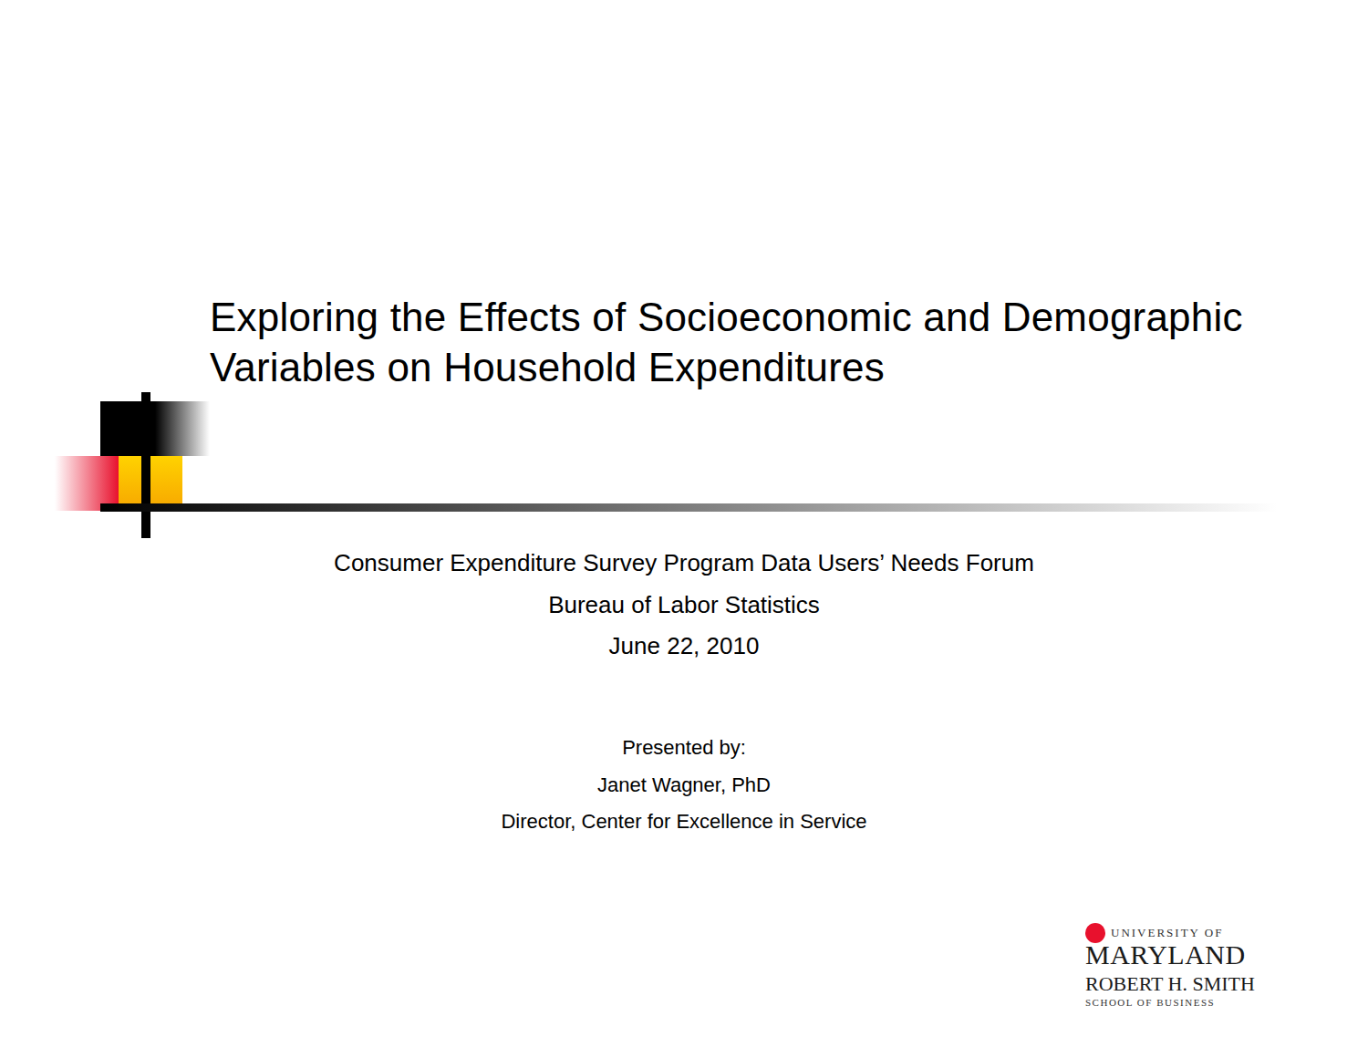Exploring the Effects of Socioeconomic and Demographic Variables on Household Expenditures
Consumer Expenditure Survey Program Data Users’ Needs Forum
Bureau of Labor Statistics
June 22, 2010
Presented by:
Janet Wagner, PhD
Director, Center for Excellence in Service
UNIVERSITY OF
MARYLAND
ROBERT H. SMITH
SCHOOL OF BUSINESS